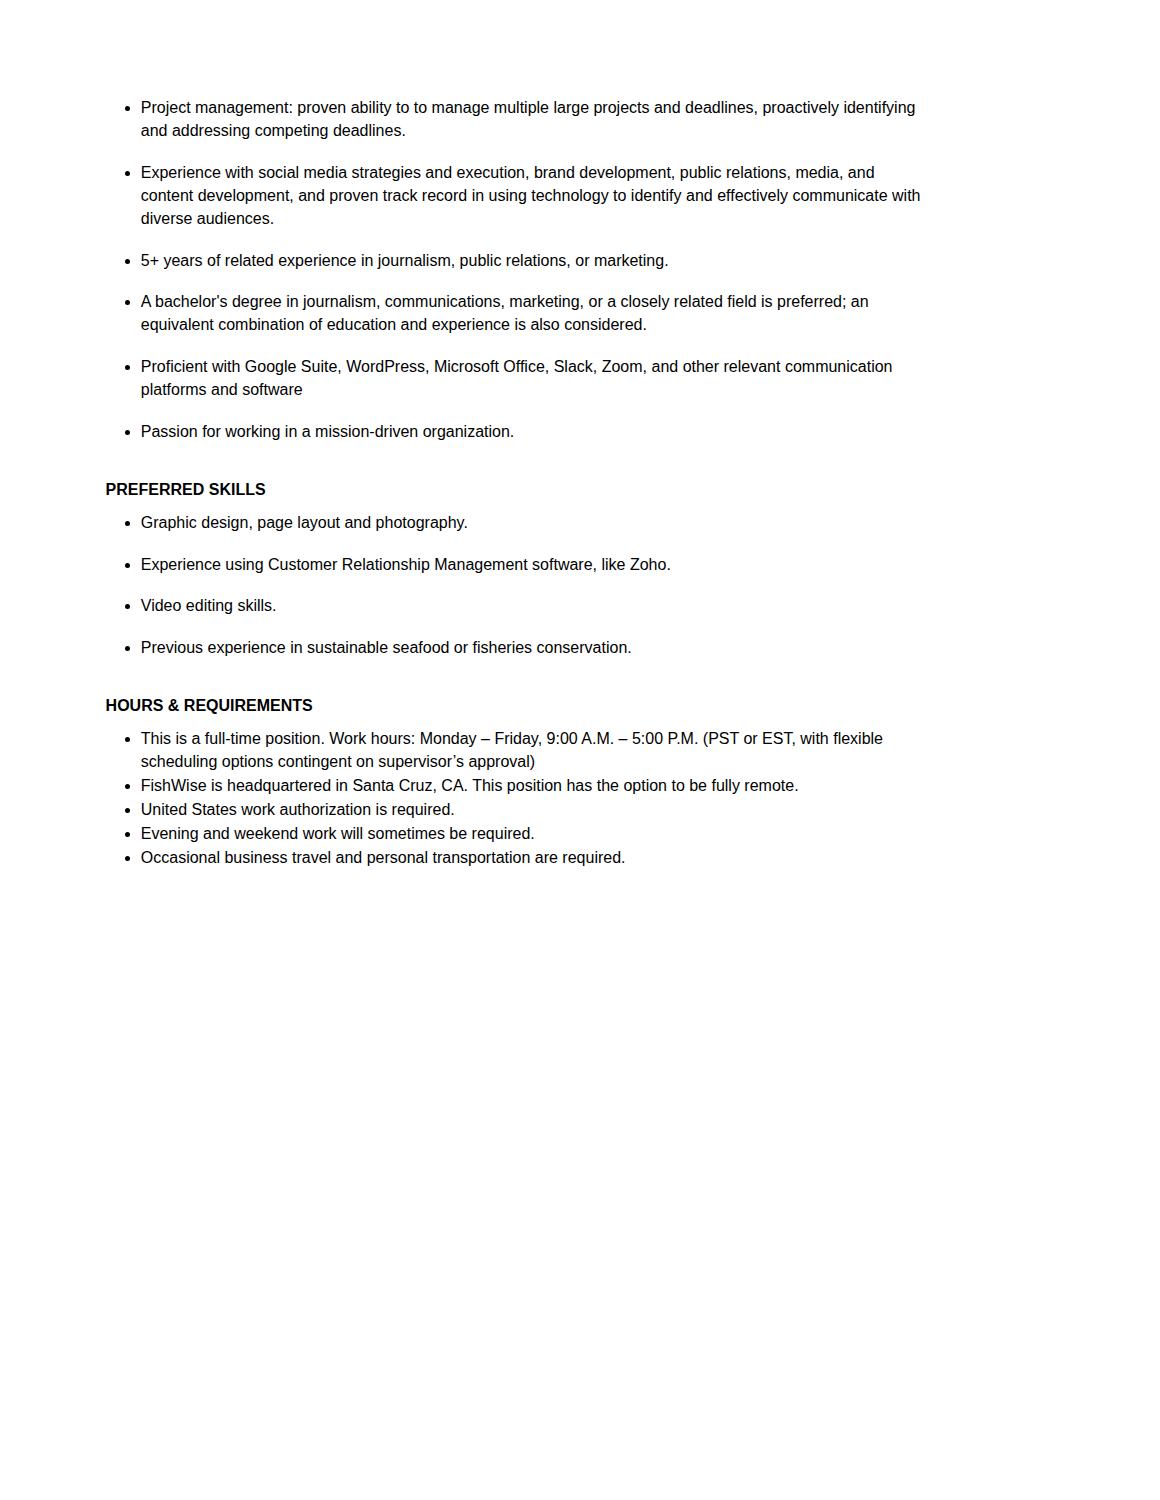Project management: proven ability to to manage multiple large projects and deadlines, proactively identifying and addressing competing deadlines.
Experience with social media strategies and execution, brand development, public relations, media, and content development, and proven track record in using technology to identify and effectively communicate with diverse audiences.
5+ years of related experience in journalism, public relations, or marketing.
A bachelor's degree in journalism, communications, marketing, or a closely related field is preferred; an equivalent combination of education and experience is also considered.
Proficient with Google Suite, WordPress, Microsoft Office, Slack, Zoom, and other relevant communication platforms and software
Passion for working in a mission-driven organization.
PREFERRED SKILLS
Graphic design, page layout and photography.
Experience using Customer Relationship Management software, like Zoho.
Video editing skills.
Previous experience in sustainable seafood or fisheries conservation.
HOURS & REQUIREMENTS
This is a full-time position. Work hours: Monday – Friday, 9:00 A.M. – 5:00 P.M. (PST or EST, with flexible scheduling options contingent on supervisor’s approval)
FishWise is headquartered in Santa Cruz, CA. This position has the option to be fully remote.
United States work authorization is required.
Evening and weekend work will sometimes be required.
Occasional business travel and personal transportation are required.